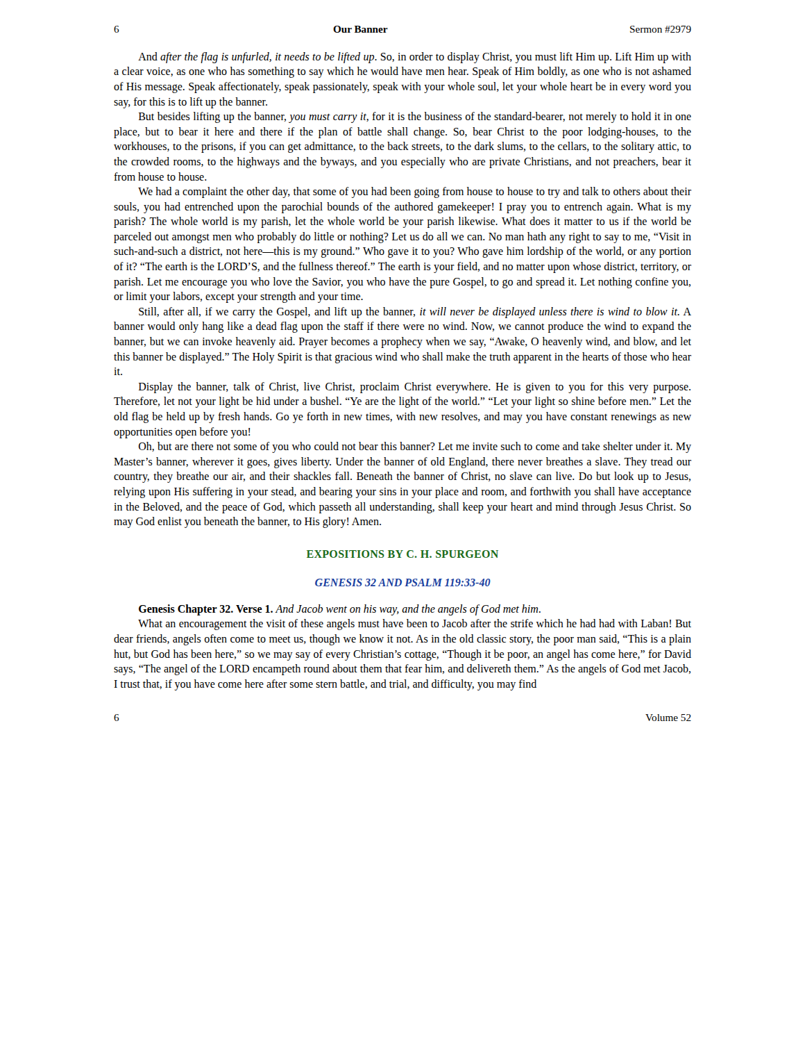6
Our Banner
Sermon #2979
And after the flag is unfurled, it needs to be lifted up. So, in order to display Christ, you must lift Him up. Lift Him up with a clear voice, as one who has something to say which he would have men hear. Speak of Him boldly, as one who is not ashamed of His message. Speak affectionately, speak passionately, speak with your whole soul, let your whole heart be in every word you say, for this is to lift up the banner.
But besides lifting up the banner, you must carry it, for it is the business of the standard-bearer, not merely to hold it in one place, but to bear it here and there if the plan of battle shall change. So, bear Christ to the poor lodging-houses, to the workhouses, to the prisons, if you can get admittance, to the back streets, to the dark slums, to the cellars, to the solitary attic, to the crowded rooms, to the highways and the byways, and you especially who are private Christians, and not preachers, bear it from house to house.
We had a complaint the other day, that some of you had been going from house to house to try and talk to others about their souls, you had entrenched upon the parochial bounds of the authored gamekeeper! I pray you to entrench again. What is my parish? The whole world is my parish, let the whole world be your parish likewise. What does it matter to us if the world be parceled out amongst men who probably do little or nothing? Let us do all we can. No man hath any right to say to me, “Visit in such-and-such a district, not here—this is my ground.” Who gave it to you? Who gave him lordship of the world, or any portion of it? “The earth is the LORD’S, and the fullness thereof.” The earth is your field, and no matter upon whose district, territory, or parish. Let me encourage you who love the Savior, you who have the pure Gospel, to go and spread it. Let nothing confine you, or limit your labors, except your strength and your time.
Still, after all, if we carry the Gospel, and lift up the banner, it will never be displayed unless there is wind to blow it. A banner would only hang like a dead flag upon the staff if there were no wind. Now, we cannot produce the wind to expand the banner, but we can invoke heavenly aid. Prayer becomes a prophecy when we say, “Awake, O heavenly wind, and blow, and let this banner be displayed.” The Holy Spirit is that gracious wind who shall make the truth apparent in the hearts of those who hear it.
Display the banner, talk of Christ, live Christ, proclaim Christ everywhere. He is given to you for this very purpose. Therefore, let not your light be hid under a bushel. “Ye are the light of the world.” “Let your light so shine before men.” Let the old flag be held up by fresh hands. Go ye forth in new times, with new resolves, and may you have constant renewings as new opportunities open before you!
Oh, but are there not some of you who could not bear this banner? Let me invite such to come and take shelter under it. My Master’s banner, wherever it goes, gives liberty. Under the banner of old England, there never breathes a slave. They tread our country, they breathe our air, and their shackles fall. Beneath the banner of Christ, no slave can live. Do but look up to Jesus, relying upon His suffering in your stead, and bearing your sins in your place and room, and forthwith you shall have acceptance in the Beloved, and the peace of God, which passeth all understanding, shall keep your heart and mind through Jesus Christ. So may God enlist you beneath the banner, to His glory! Amen.
EXPOSITIONS BY C. H. SPURGEON
GENESIS 32 AND PSALM 119:33-40
Genesis Chapter 32. Verse 1. And Jacob went on his way, and the angels of God met him.
What an encouragement the visit of these angels must have been to Jacob after the strife which he had had with Laban! But dear friends, angels often come to meet us, though we know it not. As in the old classic story, the poor man said, “This is a plain hut, but God has been here,” so we may say of every Christian’s cottage, “Though it be poor, an angel has come here,” for David says, “The angel of the LORD encampeth round about them that fear him, and delivereth them.” As the angels of God met Jacob, I trust that, if you have come here after some stern battle, and trial, and difficulty, you may find
6
Volume 52